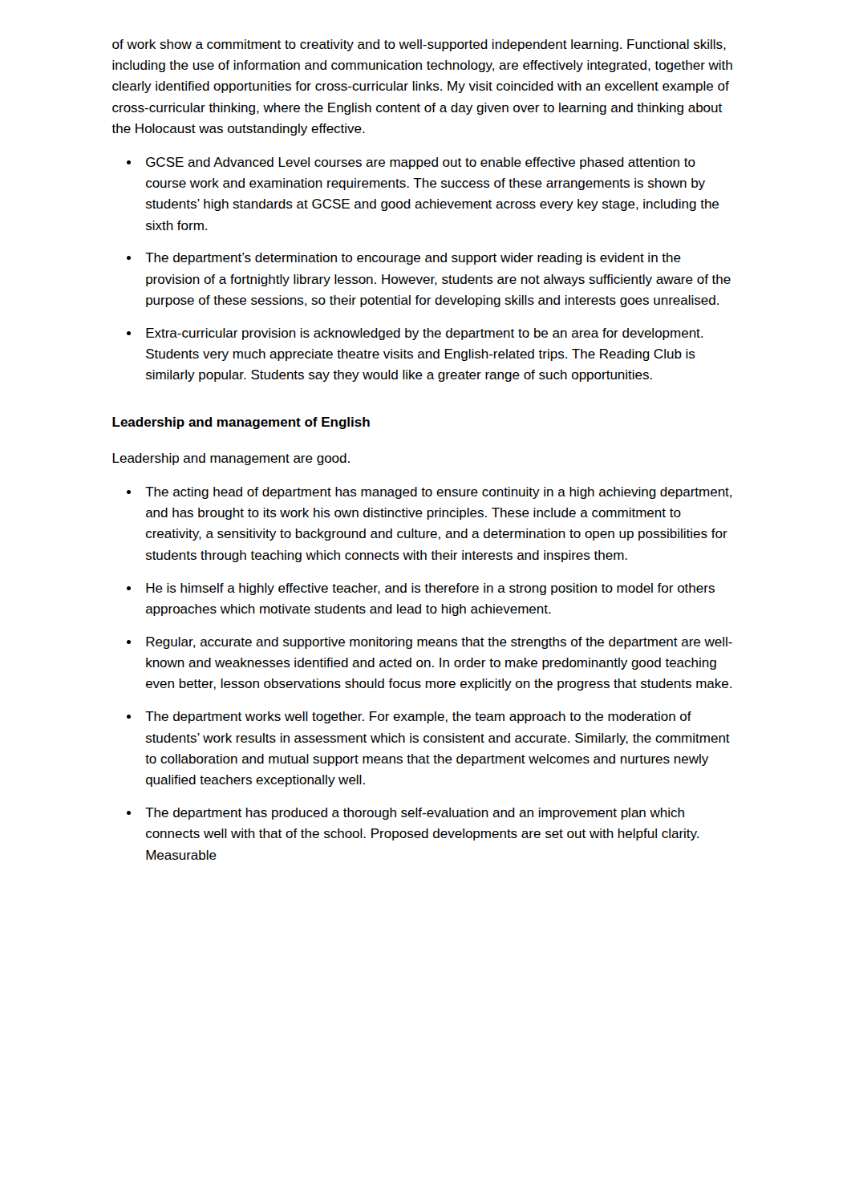of work show a commitment to creativity and to well-supported independent learning. Functional skills, including the use of information and communication technology, are effectively integrated, together with clearly identified opportunities for cross-curricular links. My visit coincided with an excellent example of cross-curricular thinking, where the English content of a day given over to learning and thinking about the Holocaust was outstandingly effective.
GCSE and Advanced Level courses are mapped out to enable effective phased attention to course work and examination requirements. The success of these arrangements is shown by students’ high standards at GCSE and good achievement across every key stage, including the sixth form.
The department’s determination to encourage and support wider reading is evident in the provision of a fortnightly library lesson. However, students are not always sufficiently aware of the purpose of these sessions, so their potential for developing skills and interests goes unrealised.
Extra-curricular provision is acknowledged by the department to be an area for development. Students very much appreciate theatre visits and English-related trips. The Reading Club is similarly popular. Students say they would like a greater range of such opportunities.
Leadership and management of English
Leadership and management are good.
The acting head of department has managed to ensure continuity in a high achieving department, and has brought to its work his own distinctive principles. These include a commitment to creativity, a sensitivity to background and culture, and a determination to open up possibilities for students through teaching which connects with their interests and inspires them.
He is himself a highly effective teacher, and is therefore in a strong position to model for others approaches which motivate students and lead to high achievement.
Regular, accurate and supportive monitoring means that the strengths of the department are well-known and weaknesses identified and acted on. In order to make predominantly good teaching even better, lesson observations should focus more explicitly on the progress that students make.
The department works well together. For example, the team approach to the moderation of students’ work results in assessment which is consistent and accurate. Similarly, the commitment to collaboration and mutual support means that the department welcomes and nurtures newly qualified teachers exceptionally well.
The department has produced a thorough self-evaluation and an improvement plan which connects well with that of the school. Proposed developments are set out with helpful clarity. Measurable